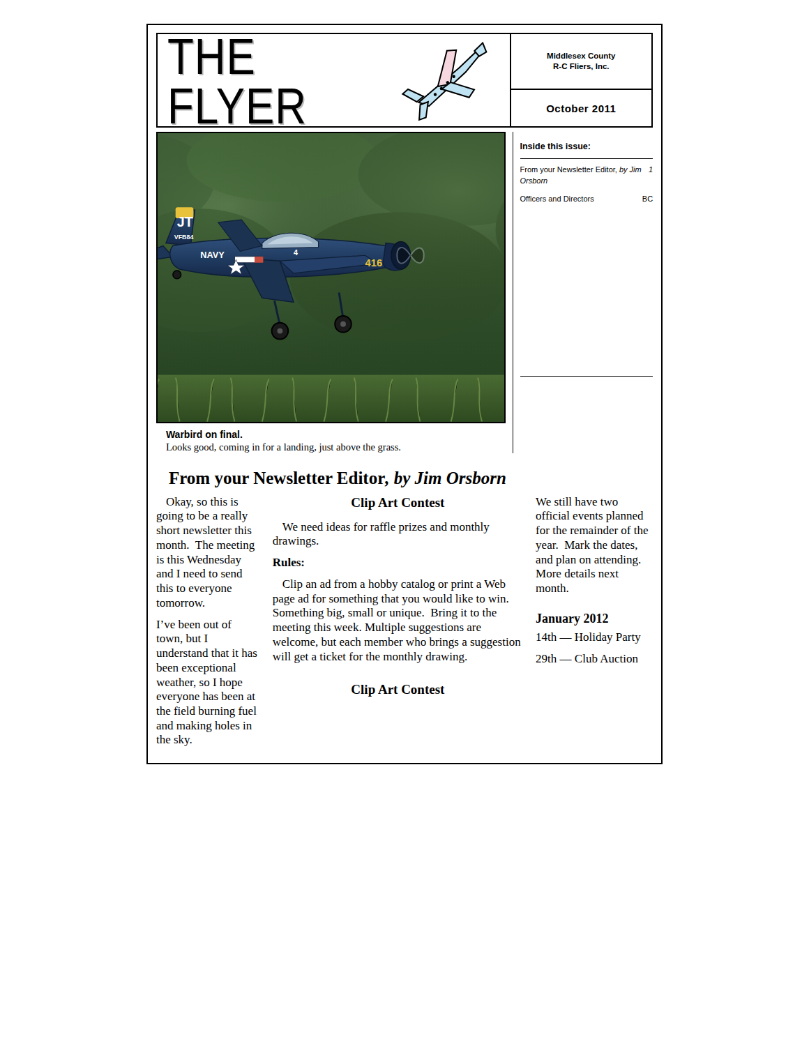THE FLYER
Middlesex County
R-C Fliers, Inc.
October 2011
JT VFB84 NAVY 416 4
Warbird on final.
Looks good, coming in for a landing, just above the grass.
Inside this issue:
From your Newsletter Editor, by Jim Orsborn
1
Officers and Directors
BC
From your Newsletter Editor, by Jim Orsborn
Okay, so this is going to be a really short newsletter this month. The meeting is this Wednesday and I need to send this to everyone tomorrow.
I’ve been out of town, but I understand that it has been exceptional weather, so I hope everyone has been at the field burning fuel and making holes in the sky.
Clip Art Contest
We need ideas for raffle prizes and monthly drawings.
Rules:
Clip an ad from a hobby catalog or print a Web page ad for something that you would like to win. Something big, small or unique. Bring it to the meeting this week. Multiple suggestions are welcome, but each member who brings a suggestion will get a ticket for the monthly drawing.
Clip Art Contest
We still have two official events planned for the remainder of the year. Mark the dates, and plan on attending. More details next month.
January 2012
14th — Holiday Party
29th — Club Auction